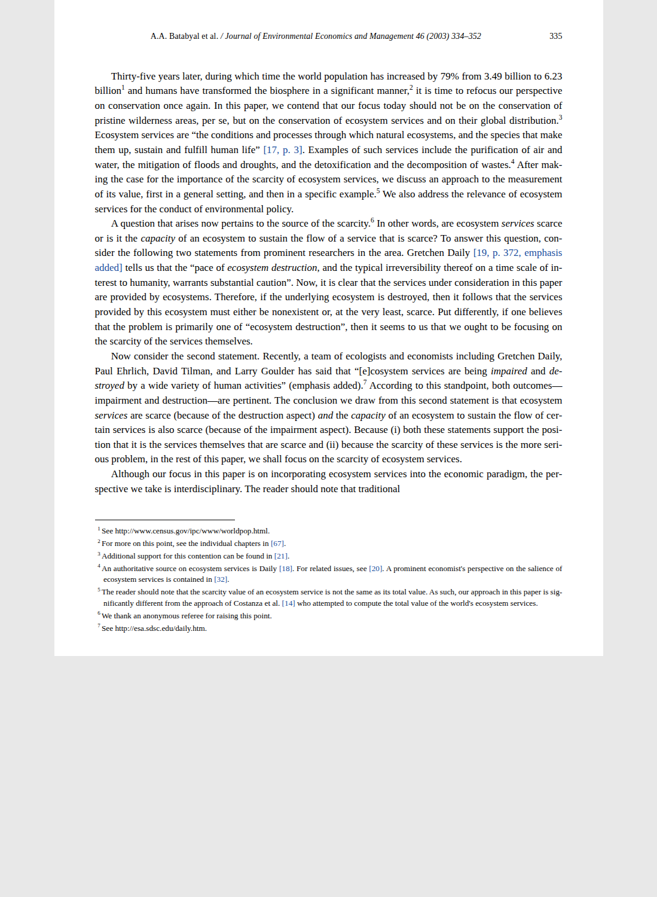A.A. Batabyal et al. / Journal of Environmental Economics and Management 46 (2003) 334–352 335
Thirty-five years later, during which time the world population has increased by 79% from 3.49 billion to 6.23 billion1 and humans have transformed the biosphere in a significant manner,2 it is time to refocus our perspective on conservation once again. In this paper, we contend that our focus today should not be on the conservation of pristine wilderness areas, per se, but on the conservation of ecosystem services and on their global distribution.3 Ecosystem services are “the conditions and processes through which natural ecosystems, and the species that make them up, sustain and fulfill human life” [17, p. 3]. Examples of such services include the purification of air and water, the mitigation of floods and droughts, and the detoxification and the decomposition of wastes.4 After making the case for the importance of the scarcity of ecosystem services, we discuss an approach to the measurement of its value, first in a general setting, and then in a specific example.5 We also address the relevance of ecosystem services for the conduct of environmental policy.
A question that arises now pertains to the source of the scarcity.6 In other words, are ecosystem services scarce or is it the capacity of an ecosystem to sustain the flow of a service that is scarce? To answer this question, consider the following two statements from prominent researchers in the area. Gretchen Daily [19, p. 372, emphasis added] tells us that the “pace of ecosystem destruction, and the typical irreversibility thereof on a time scale of interest to humanity, warrants substantial caution”. Now, it is clear that the services under consideration in this paper are provided by ecosystems. Therefore, if the underlying ecosystem is destroyed, then it follows that the services provided by this ecosystem must either be nonexistent or, at the very least, scarce. Put differently, if one believes that the problem is primarily one of “ecosystem destruction”, then it seems to us that we ought to be focusing on the scarcity of the services themselves.
Now consider the second statement. Recently, a team of ecologists and economists including Gretchen Daily, Paul Ehrlich, David Tilman, and Larry Goulder has said that “[e]cosystem services are being impaired and destroyed by a wide variety of human activities” (emphasis added).7 According to this standpoint, both outcomes—impairment and destruction—are pertinent. The conclusion we draw from this second statement is that ecosystem services are scarce (because of the destruction aspect) and the capacity of an ecosystem to sustain the flow of certain services is also scarce (because of the impairment aspect). Because (i) both these statements support the position that it is the services themselves that are scarce and (ii) because the scarcity of these services is the more serious problem, in the rest of this paper, we shall focus on the scarcity of ecosystem services.
Although our focus in this paper is on incorporating ecosystem services into the economic paradigm, the perspective we take is interdisciplinary. The reader should note that traditional
1See http://www.census.gov/ipc/www/worldpop.html.
2For more on this point, see the individual chapters in [67].
3Additional support for this contention can be found in [21].
4An authoritative source on ecosystem services is Daily [18]. For related issues, see [20]. A prominent economist's perspective on the salience of ecosystem services is contained in [32].
5The reader should note that the scarcity value of an ecosystem service is not the same as its total value. As such, our approach in this paper is significantly different from the approach of Costanza et al. [14] who attempted to compute the total value of the world's ecosystem services.
6We thank an anonymous referee for raising this point.
7See http://esa.sdsc.edu/daily.htm.